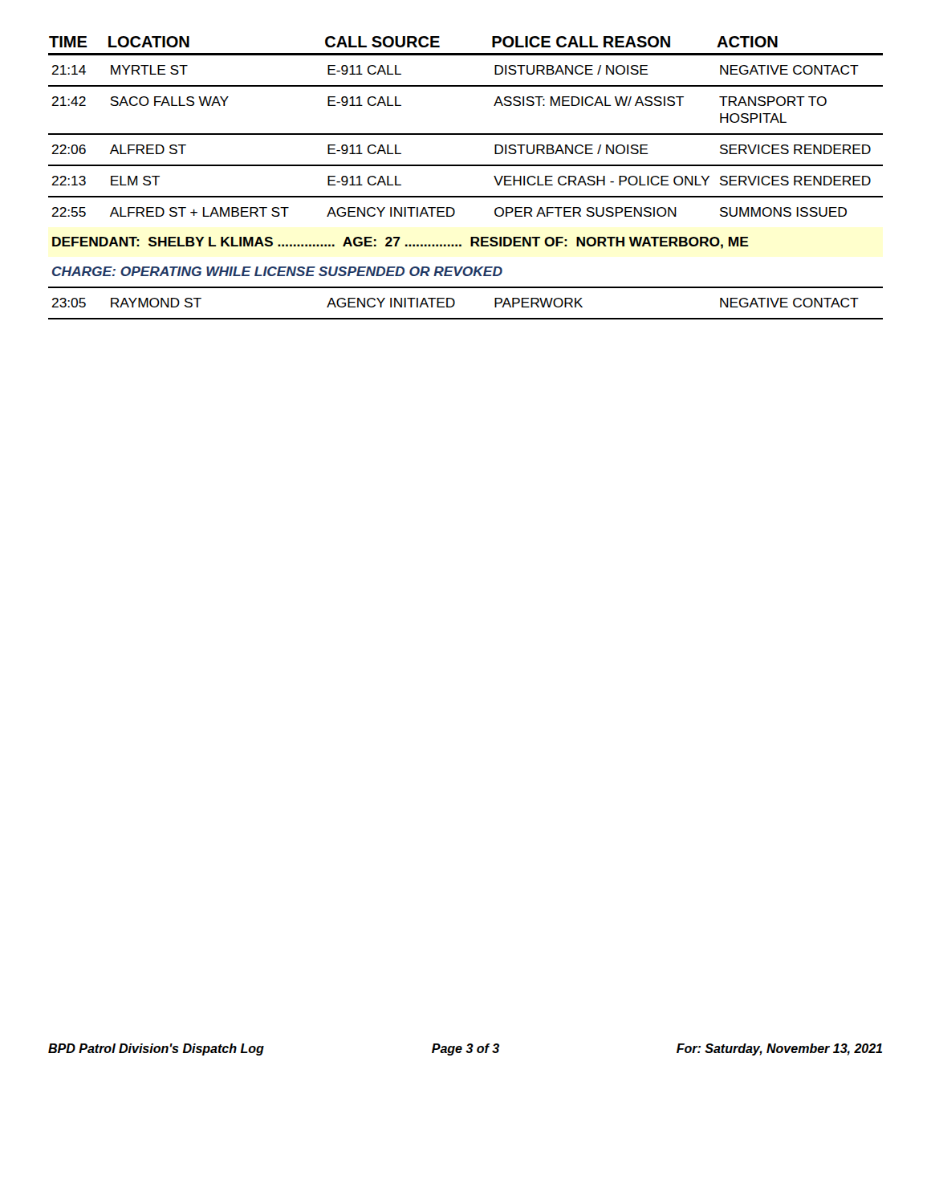| TIME | LOCATION | CALL SOURCE | POLICE CALL REASON | ACTION |
| --- | --- | --- | --- | --- |
| 21:14 | MYRTLE ST | E-911 CALL | DISTURBANCE / NOISE | NEGATIVE CONTACT |
| 21:42 | SACO FALLS WAY | E-911 CALL | ASSIST: MEDICAL W/ ASSIST | TRANSPORT TO HOSPITAL |
| 22:06 | ALFRED ST | E-911 CALL | DISTURBANCE / NOISE | SERVICES RENDERED |
| 22:13 | ELM ST | E-911 CALL | VEHICLE CRASH - POLICE ONLY | SERVICES RENDERED |
| 22:55 | ALFRED ST + LAMBERT ST | AGENCY INITIATED | OPER AFTER SUSPENSION | SUMMONS ISSUED |
| DEFENDANT: SHELBY L KLIMAS ............... AGE: 27 ............... RESIDENT OF: NORTH WATERBORO, ME |
| CHARGE: OPERATING WHILE LICENSE SUSPENDED OR REVOKED |
| 23:05 | RAYMOND ST | AGENCY INITIATED | PAPERWORK | NEGATIVE CONTACT |
BPD Patrol Division's Dispatch Log
Page 3 of 3
For: Saturday, November 13, 2021